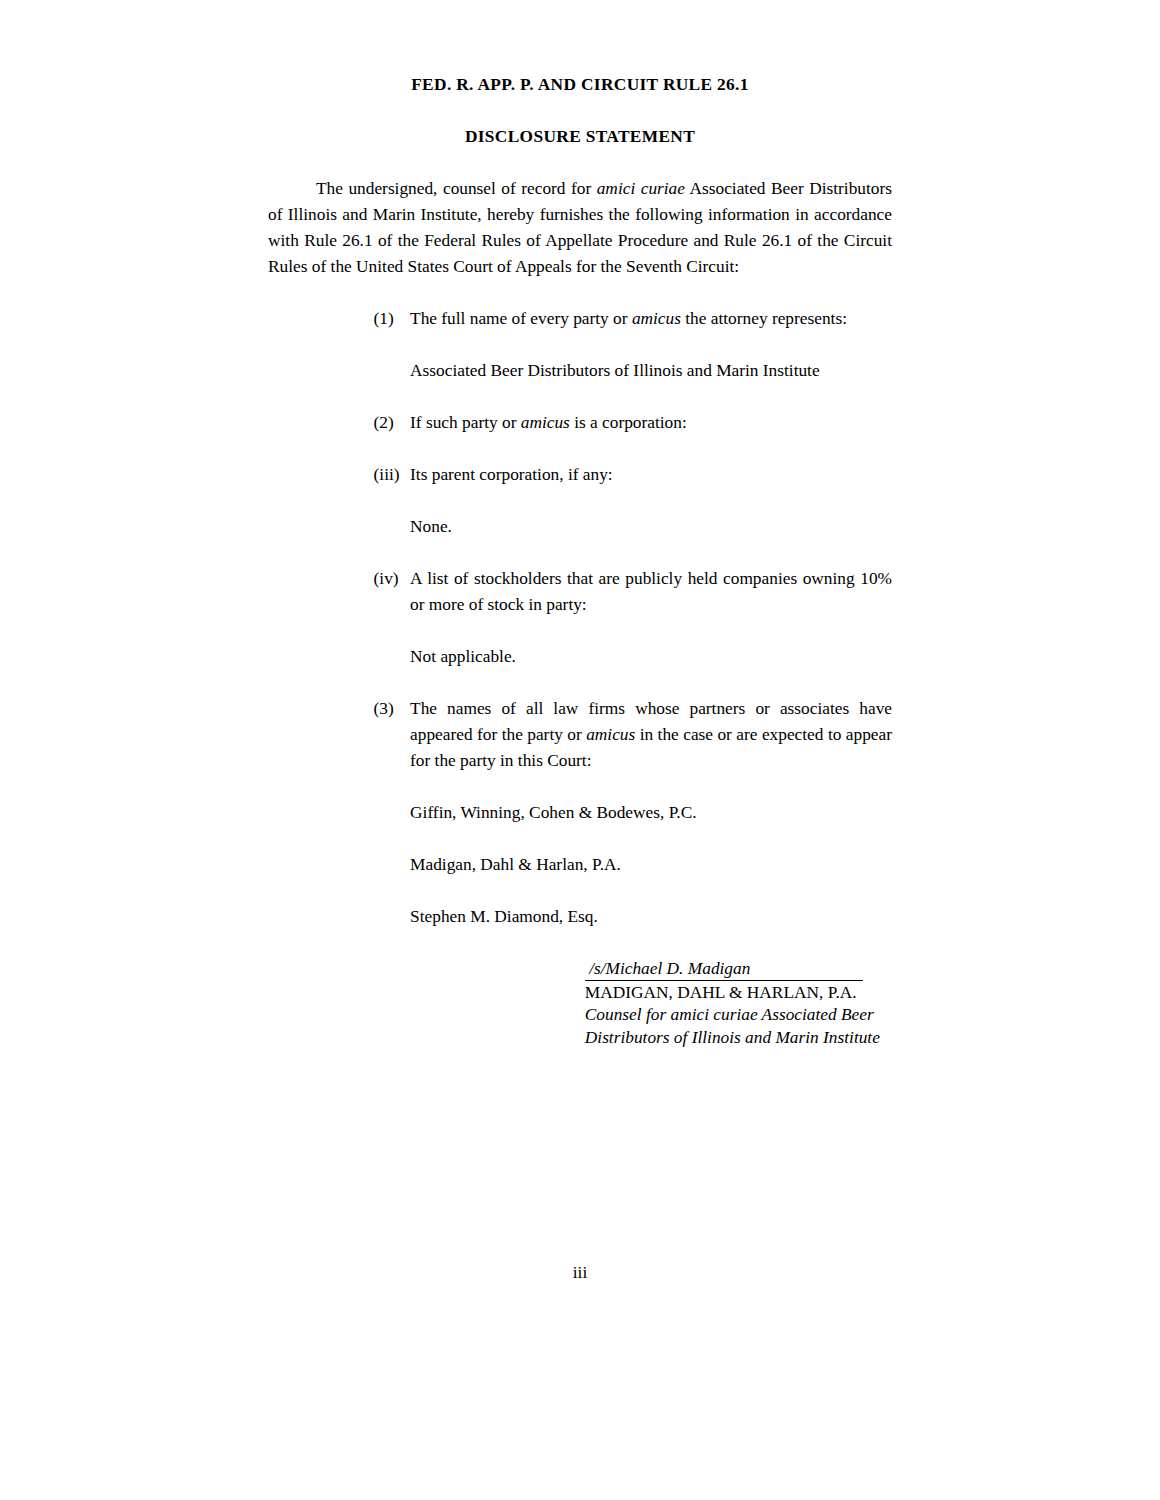FED. R. APP. P. AND CIRCUIT RULE 26.1
DISCLOSURE STATEMENT
The undersigned, counsel of record for amici curiae Associated Beer Distributors of Illinois and Marin Institute, hereby furnishes the following information in accordance with Rule 26.1 of the Federal Rules of Appellate Procedure and Rule 26.1 of the Circuit Rules of the United States Court of Appeals for the Seventh Circuit:
(1) The full name of every party or amicus the attorney represents:
Associated Beer Distributors of Illinois and Marin Institute
(2) If such party or amicus is a corporation:
(iii) Its parent corporation, if any:
None.
(iv) A list of stockholders that are publicly held companies owning 10% or more of stock in party:
Not applicable.
(3) The names of all law firms whose partners or associates have appeared for the party or amicus in the case or are expected to appear for the party in this Court:
Giffin, Winning, Cohen & Bodewes, P.C.
Madigan, Dahl & Harlan, P.A.
Stephen M. Diamond, Esq.
/s/Michael D. Madigan
MADIGAN, DAHL & HARLAN, P.A.
Counsel for amici curiae Associated Beer
Distributors of Illinois and Marin Institute
iii